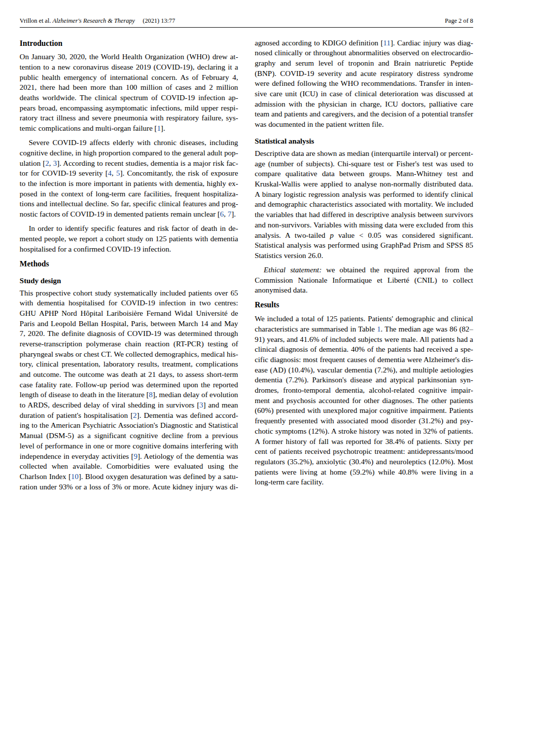Vrillon et al. Alzheimer's Research & Therapy (2021) 13:77
Page 2 of 8
Introduction
On January 30, 2020, the World Health Organization (WHO) drew attention to a new coronavirus disease 2019 (COVID-19), declaring it a public health emergency of international concern. As of February 4, 2021, there had been more than 100 million of cases and 2 million deaths worldwide. The clinical spectrum of COVID-19 infection appears broad, encompassing asymptomatic infections, mild upper respiratory tract illness and severe pneumonia with respiratory failure, systemic complications and multi-organ failure [1].
Severe COVID-19 affects elderly with chronic diseases, including cognitive decline, in high proportion compared to the general adult population [2, 3]. According to recent studies, dementia is a major risk factor for COVID-19 severity [4, 5]. Concomitantly, the risk of exposure to the infection is more important in patients with dementia, highly exposed in the context of long-term care facilities, frequent hospitalizations and intellectual decline. So far, specific clinical features and prognostic factors of COVID-19 in demented patients remain unclear [6, 7].
In order to identify specific features and risk factor of death in demented people, we report a cohort study on 125 patients with dementia hospitalised for a confirmed COVID-19 infection.
Methods
Study design
This prospective cohort study systematically included patients over 65 with dementia hospitalised for COVID-19 infection in two centres: GHU APHP Nord Hôpital Lariboisière Fernand Widal Université de Paris and Leopold Bellan Hospital, Paris, between March 14 and May 7, 2020. The definite diagnosis of COVID-19 was determined through reverse-transcription polymerase chain reaction (RT-PCR) testing of pharyngeal swabs or chest CT. We collected demographics, medical history, clinical presentation, laboratory results, treatment, complications and outcome. The outcome was death at 21 days, to assess short-term case fatality rate. Follow-up period was determined upon the reported length of disease to death in the literature [8], median delay of evolution to ARDS, described delay of viral shedding in survivors [3] and mean duration of patient's hospitalisation [2]. Dementia was defined according to the American Psychiatric Association's Diagnostic and Statistical Manual (DSM-5) as a significant cognitive decline from a previous level of performance in one or more cognitive domains interfering with independence in everyday activities [9]. Aetiology of the dementia was collected when available. Comorbidities were evaluated using the Charlson Index [10]. Blood oxygen desaturation was defined by a saturation under 93% or a loss of 3% or more. Acute kidney injury was diagnosed according to KDIGO definition [11]. Cardiac injury was diagnosed clinically or throughout abnormalities observed on electrocardiography and serum level of troponin and Brain natriuretic Peptide (BNP). COVID-19 severity and acute respiratory distress syndrome were defined following the WHO recommendations. Transfer in intensive care unit (ICU) in case of clinical deterioration was discussed at admission with the physician in charge, ICU doctors, palliative care team and patients and caregivers, and the decision of a potential transfer was documented in the patient written file.
Statistical analysis
Descriptive data are shown as median (interquartile interval) or percentage (number of subjects). Chi-square test or Fisher's test was used to compare qualitative data between groups. Mann-Whitney test and Kruskal-Wallis were applied to analyse non-normally distributed data. A binary logistic regression analysis was performed to identify clinical and demographic characteristics associated with mortality. We included the variables that had differed in descriptive analysis between survivors and non-survivors. Variables with missing data were excluded from this analysis. A two-tailed p value < 0.05 was considered significant. Statistical analysis was performed using GraphPad Prism and SPSS 85 Statistics version 26.0.
Ethical statement: we obtained the required approval from the Commission Nationale Informatique et Liberté (CNIL) to collect anonymised data.
Results
We included a total of 125 patients. Patients' demographic and clinical characteristics are summarised in Table 1. The median age was 86 (82–91) years, and 41.6% of included subjects were male. All patients had a clinical diagnosis of dementia. 40% of the patients had received a specific diagnosis: most frequent causes of dementia were Alzheimer's disease (AD) (10.4%), vascular dementia (7.2%), and multiple aetiologies dementia (7.2%). Parkinson's disease and atypical parkinsonian syndromes, fronto-temporal dementia, alcohol-related cognitive impairment and psychosis accounted for other diagnoses. The other patients (60%) presented with unexplored major cognitive impairment. Patients frequently presented with associated mood disorder (31.2%) and psychotic symptoms (12%). A stroke history was noted in 32% of patients. A former history of fall was reported for 38.4% of patients. Sixty per cent of patients received psychotropic treatment: antidepressants/mood regulators (35.2%), anxiolytic (30.4%) and neuroleptics (12.0%). Most patients were living at home (59.2%) while 40.8% were living in a long-term care facility.